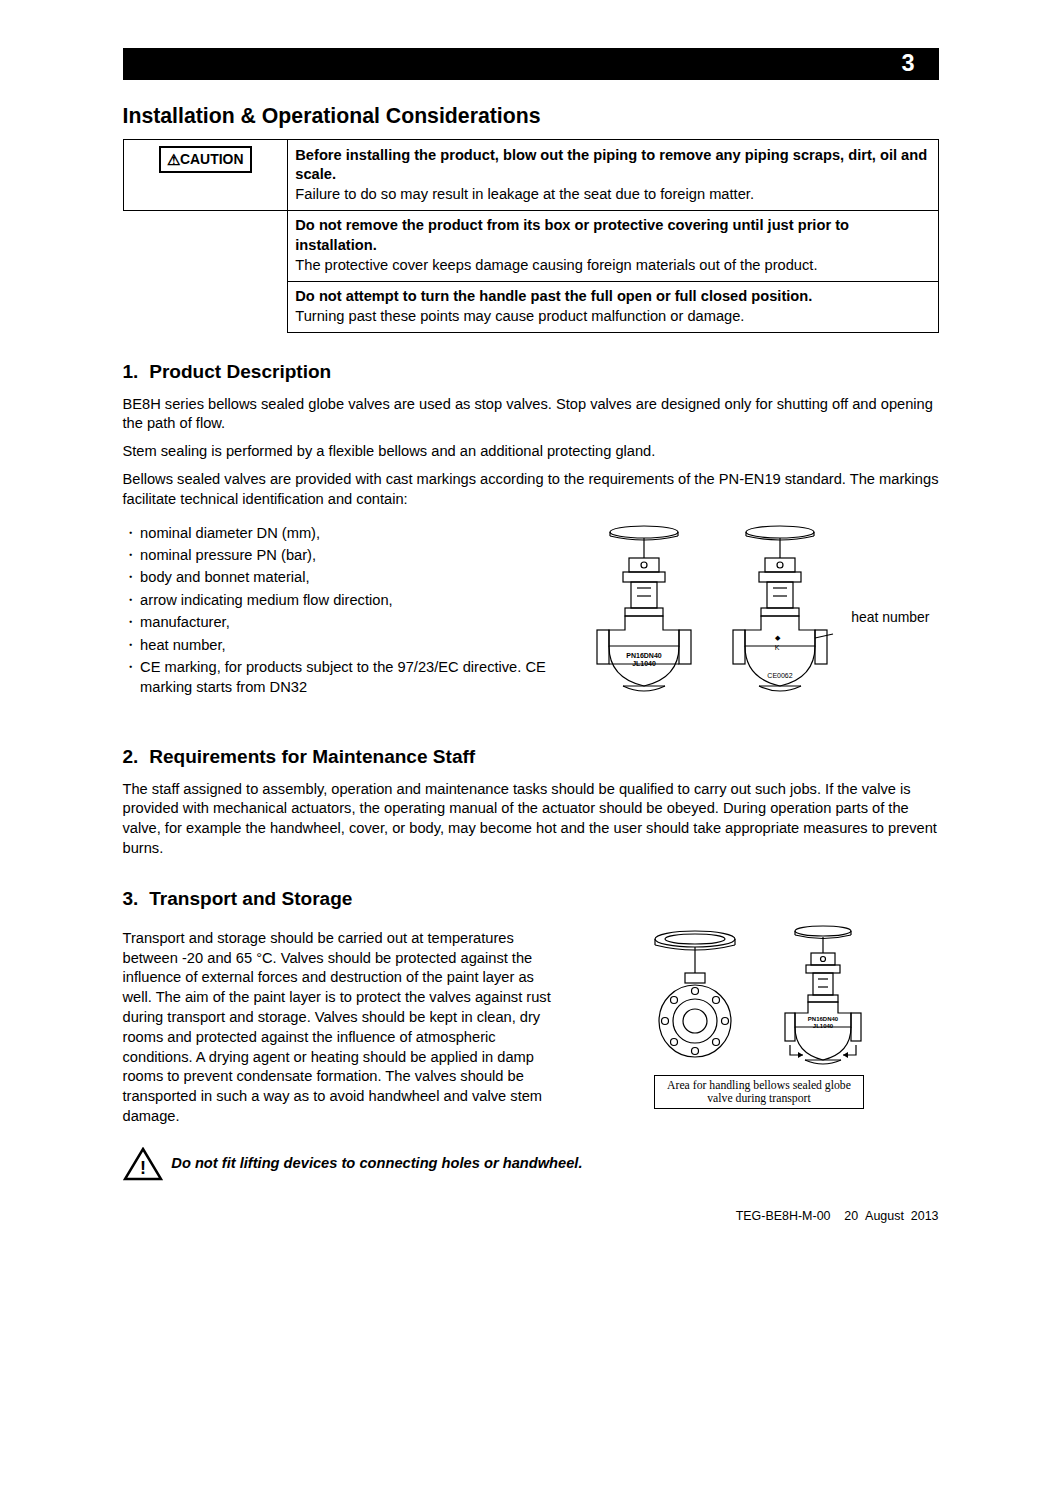3
Installation & Operational Considerations
| ⚠ CAUTION | Before installing the product, blow out the piping to remove any piping scraps, dirt, oil and scale. Failure to do so may result in leakage at the seat due to foreign matter. |
| | Do not remove the product from its box or protective covering until just prior to installation. The protective cover keeps damage causing foreign materials out of the product. |
| | Do not attempt to turn the handle past the full open or full closed position. Turning past these points may cause product malfunction or damage. |
1. Product Description
BE8H series bellows sealed globe valves are used as stop valves. Stop valves are designed only for shutting off and opening the path of flow.
Stem sealing is performed by a flexible bellows and an additional protecting gland.
Bellows sealed valves are provided with cast markings according to the requirements of the PN-EN19 standard. The markings facilitate technical identification and contain:
nominal diameter DN (mm),
nominal pressure PN (bar),
body and bonnet material,
arrow indicating medium flow direction,
manufacturer,
heat number,
CE marking, for products subject to the 97/23/EC directive. CE marking starts from DN32
PN16DN40 JL1040 ◆ K CE0062
heat number
2. Requirements for Maintenance Staff
The staff assigned to assembly, operation and maintenance tasks should be qualified to carry out such jobs. If the valve is provided with mechanical actuators, the operating manual of the actuator should be obeyed. During operation parts of the valve, for example the handwheel, cover, or body, may become hot and the user should take appropriate measures to prevent burns.
3. Transport and Storage
Transport and storage should be carried out at temperatures between -20 and 65 °C. Valves should be protected against the influence of external forces and destruction of the paint layer as well. The aim of the paint layer is to protect the valves against rust during transport and storage. Valves should be kept in clean, dry rooms and protected against the influence of atmospheric conditions. A drying agent or heating should be applied in damp rooms to prevent condensate formation. The valves should be transported in such a way as to avoid handwheel and valve stem damage.
PN16DN40 JL1040
Area for handling bellows sealed globe valve during transport
! Do not fit lifting devices to connecting holes or handwheel.
TEG-BE8H-M-00 20 August 2013